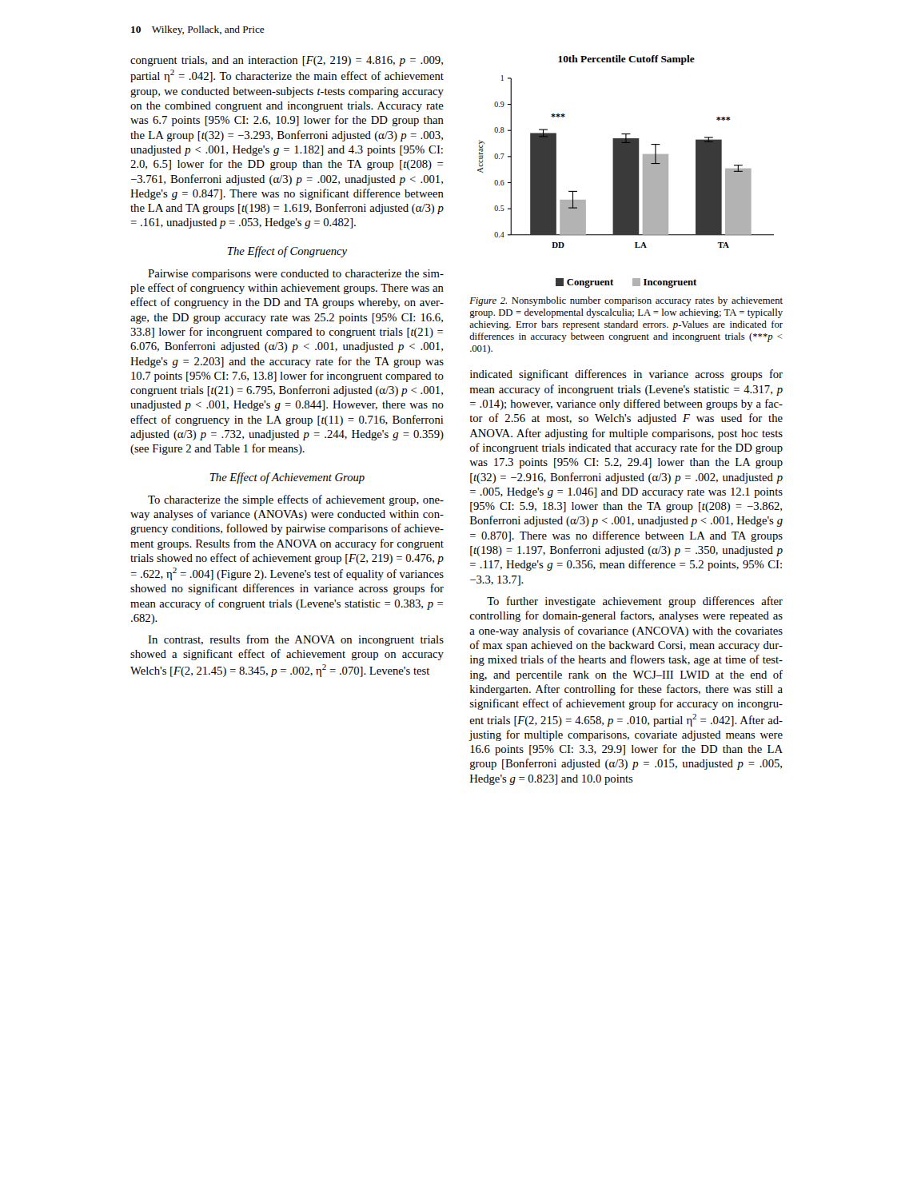10 Wilkey, Pollack, and Price
congruent trials, and an interaction [F(2, 219) = 4.816, p = .009, partial η2 = .042]. To characterize the main effect of achievement group, we conducted between-subjects t-tests comparing accuracy on the combined congruent and incongruent trials. Accuracy rate was 6.7 points [95% CI: 2.6, 10.9] lower for the DD group than the LA group [t(32) = −3.293, Bonferroni adjusted (α/3) p = .003, unadjusted p < .001, Hedge's g = 1.182] and 4.3 points [95% CI: 2.0, 6.5] lower for the DD group than the TA group [t(208) = −3.761, Bonferroni adjusted (α/3) p = .002, unadjusted p < .001, Hedge's g = 0.847]. There was no significant difference between the LA and TA groups [t(198) = 1.619, Bonferroni adjusted (α/3) p = .161, unadjusted p = .053, Hedge's g = 0.482].
The Effect of Congruency
Pairwise comparisons were conducted to characterize the simple effect of congruency within achievement groups. There was an effect of congruency in the DD and TA groups whereby, on average, the DD group accuracy rate was 25.2 points [95% CI: 16.6, 33.8] lower for incongruent compared to congruent trials [t(21) = 6.076, Bonferroni adjusted (α/3) p < .001, unadjusted p < .001, Hedge's g = 2.203] and the accuracy rate for the TA group was 10.7 points [95% CI: 7.6, 13.8] lower for incongruent compared to congruent trials [t(21) = 6.795, Bonferroni adjusted (α/3) p < .001, unadjusted p < .001, Hedge's g = 0.844]. However, there was no effect of congruency in the LA group [t(11) = 0.716, Bonferroni adjusted (α/3) p = .732, unadjusted p = .244, Hedge's g = 0.359) (see Figure 2 and Table 1 for means).
The Effect of Achievement Group
To characterize the simple effects of achievement group, one-way analyses of variance (ANOVAs) were conducted within congruency conditions, followed by pairwise comparisons of achievement groups. Results from the ANOVA on accuracy for congruent trials showed no effect of achievement group [F(2, 219) = 0.476, p = .622, η2 = .004] (Figure 2). Levene's test of equality of variances showed no significant differences in variance across groups for mean accuracy of congruent trials (Levene's statistic = 0.383, p = .682).
In contrast, results from the ANOVA on incongruent trials showed a significant effect of achievement group on accuracy Welch's [F(2, 21.45) = 8.345, p = .002, η2 = .070]. Levene's test
10th Percentile Cutoff Sample
0.4 0.5 0.6 0.7 0.8 0.9 1 Accuracy *** *** DD LA TA
Congruent Incongruent
Figure 2. Nonsymbolic number comparison accuracy rates by achievement group. DD = developmental dyscalculia; LA = low achieving; TA = typically achieving. Error bars represent standard errors. p-Values are indicated for differences in accuracy between congruent and incongruent trials (***p < .001).
indicated significant differences in variance across groups for mean accuracy of incongruent trials (Levene's statistic = 4.317, p = .014); however, variance only differed between groups by a factor of 2.56 at most, so Welch's adjusted F was used for the ANOVA. After adjusting for multiple comparisons, post hoc tests of incongruent trials indicated that accuracy rate for the DD group was 17.3 points [95% CI: 5.2, 29.4] lower than the LA group [t(32) = −2.916, Bonferroni adjusted (α/3) p = .002, unadjusted p = .005, Hedge's g = 1.046] and DD accuracy rate was 12.1 points [95% CI: 5.9, 18.3] lower than the TA group [t(208) = −3.862, Bonferroni adjusted (α/3) p < .001, unadjusted p < .001, Hedge's g = 0.870]. There was no difference between LA and TA groups [t(198) = 1.197, Bonferroni adjusted (α/3) p = .350, unadjusted p = .117, Hedge's g = 0.356, mean difference = 5.2 points, 95% CI: −3.3, 13.7].
To further investigate achievement group differences after controlling for domain-general factors, analyses were repeated as a one-way analysis of covariance (ANCOVA) with the covariates of max span achieved on the backward Corsi, mean accuracy during mixed trials of the hearts and flowers task, age at time of testing, and percentile rank on the WCJ–III LWID at the end of kindergarten. After controlling for these factors, there was still a significant effect of achievement group for accuracy on incongruent trials [F(2, 215) = 4.658, p = .010, partial η2 = .042]. After adjusting for multiple comparisons, covariate adjusted means were 16.6 points [95% CI: 3.3, 29.9] lower for the DD than the LA group [Bonferroni adjusted (α/3) p = .015, unadjusted p = .005, Hedge's g = 0.823] and 10.0 points